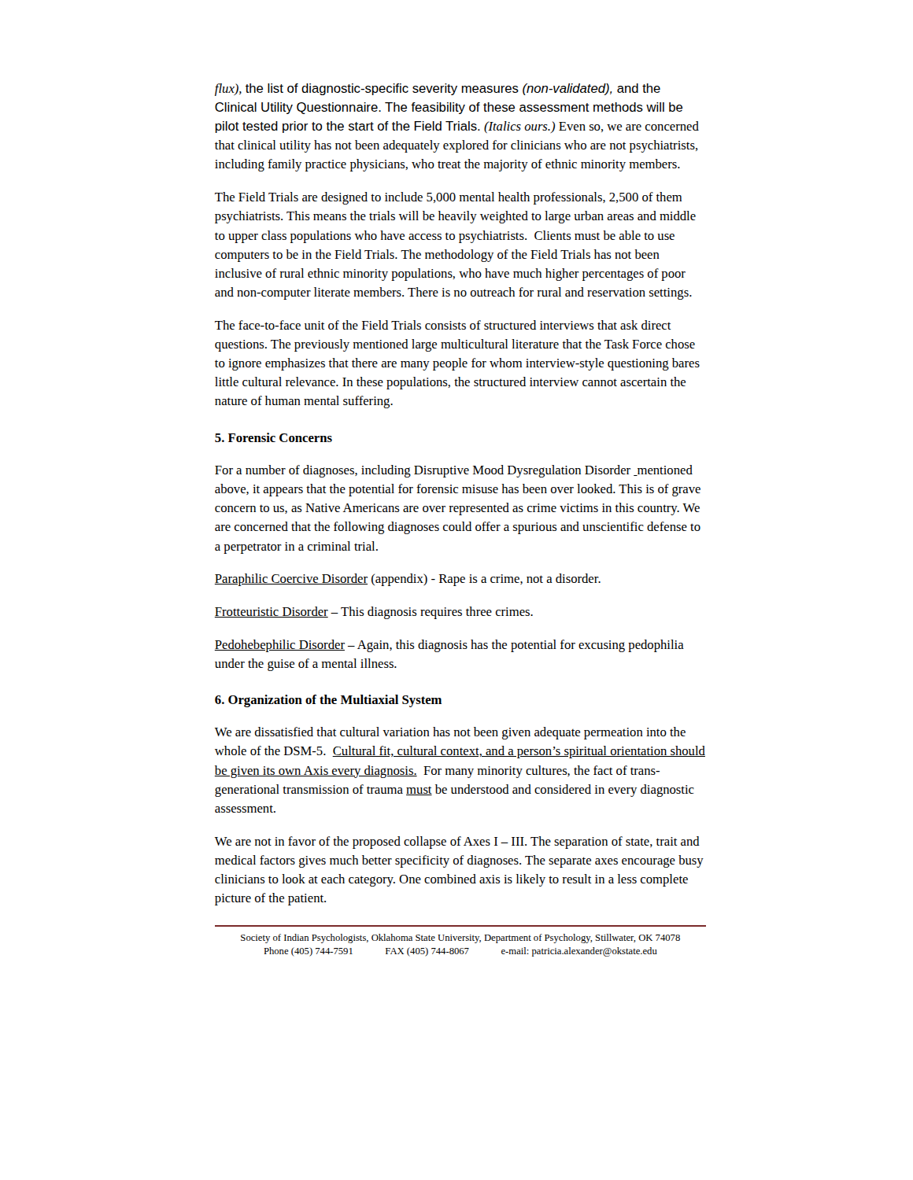flux), the list of diagnostic-specific severity measures (non-validated), and the Clinical Utility Questionnaire. The feasibility of these assessment methods will be pilot tested prior to the start of the Field Trials. (Italics ours.) Even so, we are concerned that clinical utility has not been adequately explored for clinicians who are not psychiatrists, including family practice physicians, who treat the majority of ethnic minority members.
The Field Trials are designed to include 5,000 mental health professionals, 2,500 of them psychiatrists. This means the trials will be heavily weighted to large urban areas and middle to upper class populations who have access to psychiatrists. Clients must be able to use computers to be in the Field Trials. The methodology of the Field Trials has not been inclusive of rural ethnic minority populations, who have much higher percentages of poor and non-computer literate members. There is no outreach for rural and reservation settings.
The face-to-face unit of the Field Trials consists of structured interviews that ask direct questions. The previously mentioned large multicultural literature that the Task Force chose to ignore emphasizes that there are many people for whom interview-style questioning bares little cultural relevance. In these populations, the structured interview cannot ascertain the nature of human mental suffering.
5. Forensic Concerns
For a number of diagnoses, including Disruptive Mood Dysregulation Disorder mentioned above, it appears that the potential for forensic misuse has been over looked. This is of grave concern to us, as Native Americans are over represented as crime victims in this country. We are concerned that the following diagnoses could offer a spurious and unscientific defense to a perpetrator in a criminal trial.
Paraphilic Coercive Disorder (appendix) - Rape is a crime, not a disorder.
Frotteuristic Disorder – This diagnosis requires three crimes.
Pedohebephilic Disorder – Again, this diagnosis has the potential for excusing pedophilia under the guise of a mental illness.
6. Organization of the Multiaxial System
We are dissatisfied that cultural variation has not been given adequate permeation into the whole of the DSM-5. Cultural fit, cultural context, and a person’s spiritual orientation should be given its own Axis every diagnosis. For many minority cultures, the fact of trans-generational transmission of trauma must be understood and considered in every diagnostic assessment.
We are not in favor of the proposed collapse of Axes I – III. The separation of state, trait and medical factors gives much better specificity of diagnoses. The separate axes encourage busy clinicians to look at each category. One combined axis is likely to result in a less complete picture of the patient.
Society of Indian Psychologists, Oklahoma State University, Department of Psychology, Stillwater, OK 74078
Phone (405) 744-7591 FAX (405) 744-8067 e-mail: patricia.alexander@okstate.edu